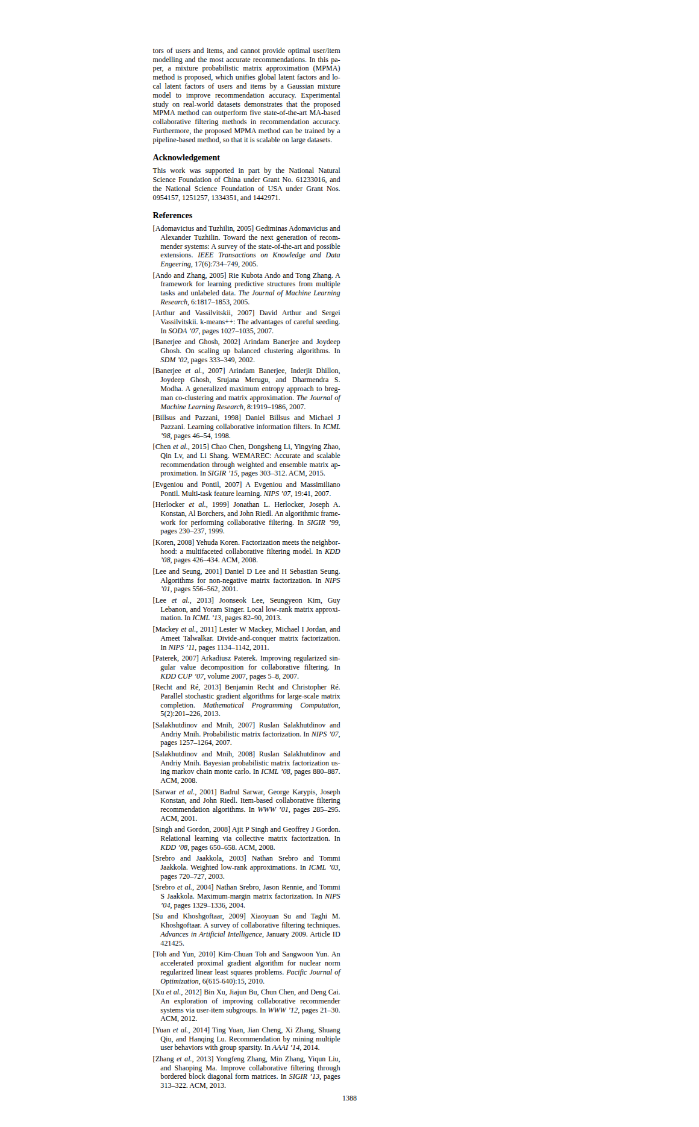tors of users and items, and cannot provide optimal user/item modelling and the most accurate recommendations. In this paper, a mixture probabilistic matrix approximation (MPMA) method is proposed, which unifies global latent factors and local latent factors of users and items by a Gaussian mixture model to improve recommendation accuracy. Experimental study on real-world datasets demonstrates that the proposed MPMA method can outperform five state-of-the-art MA-based collaborative filtering methods in recommendation accuracy. Furthermore, the proposed MPMA method can be trained by a pipeline-based method, so that it is scalable on large datasets.
Acknowledgement
This work was supported in part by the National Natural Science Foundation of China under Grant No. 61233016, and the National Science Foundation of USA under Grant Nos. 0954157, 1251257, 1334351, and 1442971.
References
[Adomavicius and Tuzhilin, 2005] Gediminas Adomavicius and Alexander Tuzhilin. Toward the next generation of recommender systems: A survey of the state-of-the-art and possible extensions. IEEE Transactions on Knowledge and Data Engeering, 17(6):734–749, 2005.
[Ando and Zhang, 2005] Rie Kubota Ando and Tong Zhang. A framework for learning predictive structures from multiple tasks and unlabeled data. The Journal of Machine Learning Research, 6:1817–1853, 2005.
[Arthur and Vassilvitskii, 2007] David Arthur and Sergei Vassilvitskii. k-means++: The advantages of careful seeding. In SODA ’07, pages 1027–1035, 2007.
[Banerjee and Ghosh, 2002] Arindam Banerjee and Joydeep Ghosh. On scaling up balanced clustering algorithms. In SDM ’02, pages 333–349, 2002.
[Banerjee et al., 2007] Arindam Banerjee, Inderjit Dhillon, Joydeep Ghosh, Srujana Merugu, and Dharmendra S. Modha. A generalized maximum entropy approach to bregman co-clustering and matrix approximation. The Journal of Machine Learning Research, 8:1919–1986, 2007.
[Billsus and Pazzani, 1998] Daniel Billsus and Michael J Pazzani. Learning collaborative information filters. In ICML ’98, pages 46–54, 1998.
[Chen et al., 2015] Chao Chen, Dongsheng Li, Yingying Zhao, Qin Lv, and Li Shang. WEMAREC: Accurate and scalable recommendation through weighted and ensemble matrix approximation. In SIGIR ’15, pages 303–312. ACM, 2015.
[Evgeniou and Pontil, 2007] A Evgeniou and Massimiliano Pontil. Multi-task feature learning. NIPS ’07, 19:41, 2007.
[Herlocker et al., 1999] Jonathan L. Herlocker, Joseph A. Konstan, Al Borchers, and John Riedl. An algorithmic framework for performing collaborative filtering. In SIGIR ’99, pages 230–237, 1999.
[Koren, 2008] Yehuda Koren. Factorization meets the neighborhood: a multifaceted collaborative filtering model. In KDD ’08, pages 426–434. ACM, 2008.
[Lee and Seung, 2001] Daniel D Lee and H Sebastian Seung. Algorithms for non-negative matrix factorization. In NIPS ’01, pages 556–562, 2001.
[Lee et al., 2013] Joonseok Lee, Seungyeon Kim, Guy Lebanon, and Yoram Singer. Local low-rank matrix approximation. In ICML ’13, pages 82–90, 2013.
[Mackey et al., 2011] Lester W Mackey, Michael I Jordan, and Ameet Talwalkar. Divide-and-conquer matrix factorization. In NIPS ’11, pages 1134–1142, 2011.
[Paterek, 2007] Arkadiusz Paterek. Improving regularized singular value decomposition for collaborative filtering. In KDD CUP ’07, volume 2007, pages 5–8, 2007.
[Recht and Ré, 2013] Benjamin Recht and Christopher Ré. Parallel stochastic gradient algorithms for large-scale matrix completion. Mathematical Programming Computation, 5(2):201–226, 2013.
[Salakhutdinov and Mnih, 2007] Ruslan Salakhutdinov and Andriy Mnih. Probabilistic matrix factorization. In NIPS ’07, pages 1257–1264, 2007.
[Salakhutdinov and Mnih, 2008] Ruslan Salakhutdinov and Andriy Mnih. Bayesian probabilistic matrix factorization using markov chain monte carlo. In ICML ’08, pages 880–887. ACM, 2008.
[Sarwar et al., 2001] Badrul Sarwar, George Karypis, Joseph Konstan, and John Riedl. Item-based collaborative filtering recommendation algorithms. In WWW ’01, pages 285–295. ACM, 2001.
[Singh and Gordon, 2008] Ajit P Singh and Geoffrey J Gordon. Relational learning via collective matrix factorization. In KDD ’08, pages 650–658. ACM, 2008.
[Srebro and Jaakkola, 2003] Nathan Srebro and Tommi Jaakkola. Weighted low-rank approximations. In ICML ’03, pages 720–727, 2003.
[Srebro et al., 2004] Nathan Srebro, Jason Rennie, and Tommi S Jaakkola. Maximum-margin matrix factorization. In NIPS ’04, pages 1329–1336, 2004.
[Su and Khoshgoftaar, 2009] Xiaoyuan Su and Taghi M. Khoshgoftaar. A survey of collaborative filtering techniques. Advances in Artificial Intelligence, January 2009. Article ID 421425.
[Toh and Yun, 2010] Kim-Chuan Toh and Sangwoon Yun. An accelerated proximal gradient algorithm for nuclear norm regularized linear least squares problems. Pacific Journal of Optimization, 6(615-640):15, 2010.
[Xu et al., 2012] Bin Xu, Jiajun Bu, Chun Chen, and Deng Cai. An exploration of improving collaborative recommender systems via user-item subgroups. In WWW ’12, pages 21–30. ACM, 2012.
[Yuan et al., 2014] Ting Yuan, Jian Cheng, Xi Zhang, Shuang Qiu, and Hanqing Lu. Recommendation by mining multiple user behaviors with group sparsity. In AAAI ’14, 2014.
[Zhang et al., 2013] Yongfeng Zhang, Min Zhang, Yiqun Liu, and Shaoping Ma. Improve collaborative filtering through bordered block diagonal form matrices. In SIGIR ’13, pages 313–322. ACM, 2013.
1388